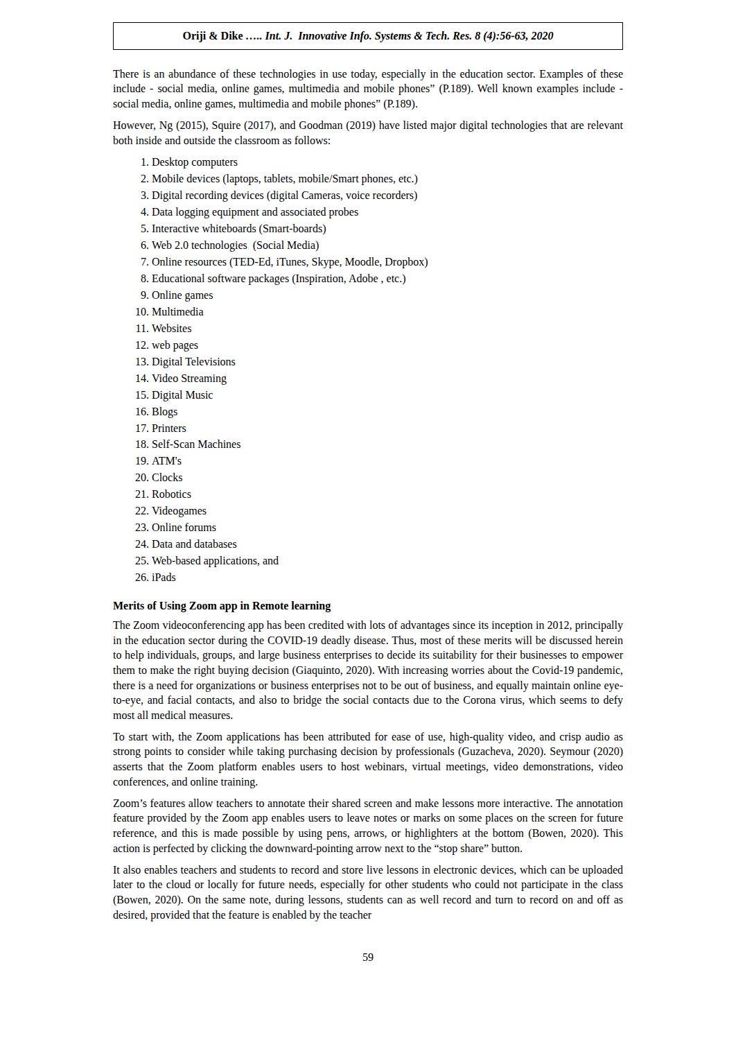Oriji & Dike ….. Int. J. Innovative Info. Systems & Tech. Res. 8 (4):56-63, 2020
There is an abundance of these technologies in use today, especially in the education sector. Examples of these include - social media, online games, multimedia and mobile phones” (P.189). Well known examples include - social media, online games, multimedia and mobile phones” (P.189).
However, Ng (2015), Squire (2017), and Goodman (2019) have listed major digital technologies that are relevant both inside and outside the classroom as follows:
Desktop computers
Mobile devices (laptops, tablets, mobile/Smart phones, etc.)
Digital recording devices (digital Cameras, voice recorders)
Data logging equipment and associated probes
Interactive whiteboards (Smart-boards)
Web 2.0 technologies (Social Media)
Online resources (TED-Ed, iTunes, Skype, Moodle, Dropbox)
Educational software packages (Inspiration, Adobe , etc.)
Online games
Multimedia
Websites
web pages
Digital Televisions
Video Streaming
Digital Music
Blogs
Printers
Self-Scan Machines
ATM's
Clocks
Robotics
Videogames
Online forums
Data and databases
Web-based applications, and
iPads
Merits of Using Zoom app in Remote learning
The Zoom videoconferencing app has been credited with lots of advantages since its inception in 2012, principally in the education sector during the COVID-19 deadly disease. Thus, most of these merits will be discussed herein to help individuals, groups, and large business enterprises to decide its suitability for their businesses to empower them to make the right buying decision (Giaquinto, 2020). With increasing worries about the Covid-19 pandemic, there is a need for organizations or business enterprises not to be out of business, and equally maintain online eye-to-eye, and facial contacts, and also to bridge the social contacts due to the Corona virus, which seems to defy most all medical measures.
To start with, the Zoom applications has been attributed for ease of use, high-quality video, and crisp audio as strong points to consider while taking purchasing decision by professionals (Guzacheva, 2020). Seymour (2020) asserts that the Zoom platform enables users to host webinars, virtual meetings, video demonstrations, video conferences, and online training.
Zoom’s features allow teachers to annotate their shared screen and make lessons more interactive. The annotation feature provided by the Zoom app enables users to leave notes or marks on some places on the screen for future reference, and this is made possible by using pens, arrows, or highlighters at the bottom (Bowen, 2020). This action is perfected by clicking the downward-pointing arrow next to the “stop share” button.
It also enables teachers and students to record and store live lessons in electronic devices, which can be uploaded later to the cloud or locally for future needs, especially for other students who could not participate in the class (Bowen, 2020). On the same note, during lessons, students can as well record and turn to record on and off as desired, provided that the feature is enabled by the teacher
59